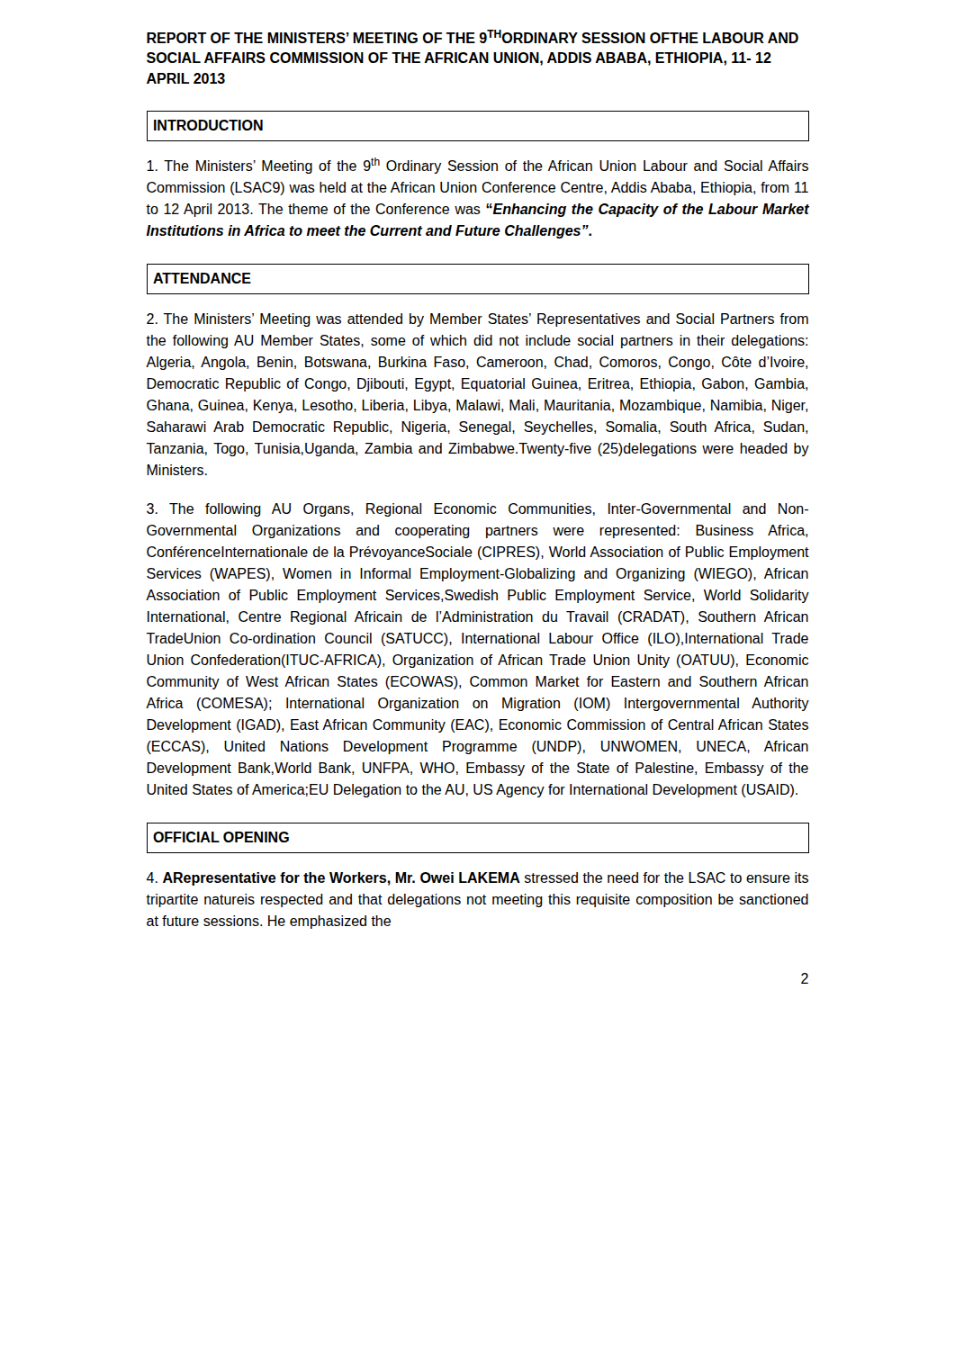REPORT OF THE MINISTERS’ MEETING OF THE 9THORDINARY SESSION OFTHE LABOUR AND SOCIAL AFFAIRS COMMISSION OF THE AFRICAN UNION, ADDIS ABABA, ETHIOPIA, 11- 12 APRIL 2013
INTRODUCTION
1. The Ministers’ Meeting of the 9th Ordinary Session of the African Union Labour and Social Affairs Commission (LSAC9) was held at the African Union Conference Centre, Addis Ababa, Ethiopia, from 11 to 12 April 2013. The theme of the Conference was “Enhancing the Capacity of the Labour Market Institutions in Africa to meet the Current and Future Challenges”.
ATTENDANCE
2. The Ministers’ Meeting was attended by Member States’ Representatives and Social Partners from the following AU Member States, some of which did not include social partners in their delegations: Algeria, Angola, Benin, Botswana, Burkina Faso, Cameroon, Chad, Comoros, Congo, Côte d’Ivoire, Democratic Republic of Congo, Djibouti, Egypt, Equatorial Guinea, Eritrea, Ethiopia, Gabon, Gambia, Ghana, Guinea, Kenya, Lesotho, Liberia, Libya, Malawi, Mali, Mauritania, Mozambique, Namibia, Niger, Saharawi Arab Democratic Republic, Nigeria, Senegal, Seychelles, Somalia, South Africa, Sudan, Tanzania, Togo, Tunisia,Uganda, Zambia and Zimbabwe.Twenty-five (25)delegations were headed by Ministers.
3. The following AU Organs, Regional Economic Communities, Inter-Governmental and Non-Governmental Organizations and cooperating partners were represented: Business Africa, ConférenceInternationale de la PrévoyanceSociale (CIPRES), World Association of Public Employment Services (WAPES), Women in Informal Employment-Globalizing and Organizing (WIEGO), African Association of Public Employment Services,Swedish Public Employment Service, World Solidarity International, Centre Regional Africain de l’Administration du Travail (CRADAT), Southern African TradeUnion Co-ordination Council (SATUCC), International Labour Office (ILO),International Trade Union Confederation(ITUC-AFRICA), Organization of African Trade Union Unity (OATUU), Economic Community of West African States (ECOWAS), Common Market for Eastern and Southern African Africa (COMESA); International Organization on Migration (IOM) Intergovernmental Authority Development (IGAD), East African Community (EAC), Economic Commission of Central African States (ECCAS), United Nations Development Programme (UNDP), UNWOMEN, UNECA, African Development Bank,World Bank, UNFPA, WHO, Embassy of the State of Palestine, Embassy of the United States of America;EU Delegation to the AU, US Agency for International Development (USAID).
OFFICIAL OPENING
4. ARepresentative for the Workers, Mr. Owei LAKEMA stressed the need for the LSAC to ensure its tripartite natureis respected and that delegations not meeting this requisite composition be sanctioned at future sessions. He emphasized the
2